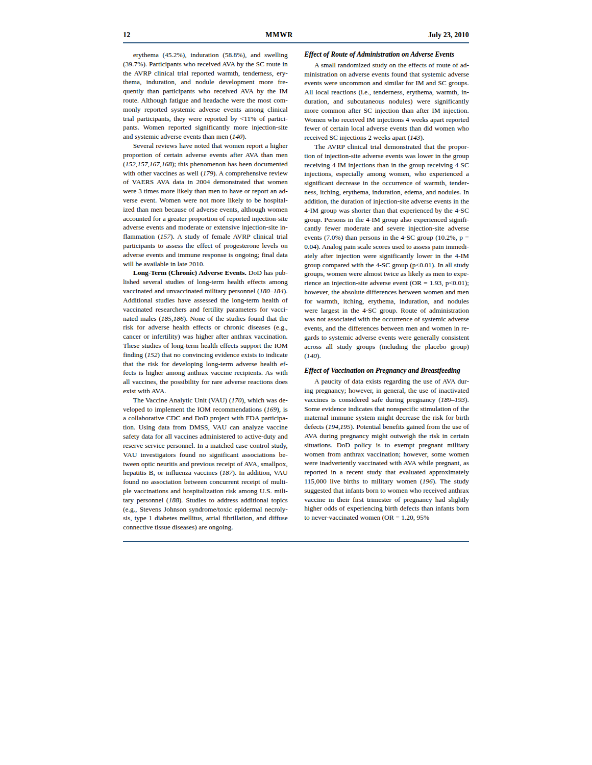12 MMWR July 23, 2010
erythema (45.2%), induration (58.8%), and swelling (39.7%). Participants who received AVA by the SC route in the AVRP clinical trial reported warmth, tenderness, erythema, induration, and nodule development more frequently than participants who received AVA by the IM route. Although fatigue and headache were the most commonly reported systemic adverse events among clinical trial participants, they were reported by <11% of participants. Women reported significantly more injection-site and systemic adverse events than men (140).
Several reviews have noted that women report a higher proportion of certain adverse events after AVA than men (152,157,167,168); this phenomenon has been documented with other vaccines as well (179). A comprehensive review of VAERS AVA data in 2004 demonstrated that women were 3 times more likely than men to have or report an adverse event. Women were not more likely to be hospitalized than men because of adverse events, although women accounted for a greater proportion of reported injection-site adverse events and moderate or extensive injection-site inflammation (157). A study of female AVRP clinical trial participants to assess the effect of progesterone levels on adverse events and immune response is ongoing; final data will be available in late 2010.
Long-Term (Chronic) Adverse Events. DoD has published several studies of long-term health effects among vaccinated and unvaccinated military personnel (180–184). Additional studies have assessed the long-term health of vaccinated researchers and fertility parameters for vaccinated males (185,186). None of the studies found that the risk for adverse health effects or chronic diseases (e.g., cancer or infertility) was higher after anthrax vaccination. These studies of long-term health effects support the IOM finding (152) that no convincing evidence exists to indicate that the risk for developing long-term adverse health effects is higher among anthrax vaccine recipients. As with all vaccines, the possibility for rare adverse reactions does exist with AVA.
The Vaccine Analytic Unit (VAU) (170), which was developed to implement the IOM recommendations (169), is a collaborative CDC and DoD project with FDA participation. Using data from DMSS, VAU can analyze vaccine safety data for all vaccines administered to active-duty and reserve service personnel. In a matched case-control study, VAU investigators found no significant associations between optic neuritis and previous receipt of AVA, smallpox, hepatitis B, or influenza vaccines (187). In addition, VAU found no association between concurrent receipt of multiple vaccinations and hospitalization risk among U.S. military personnel (188). Studies to address additional topics (e.g., Stevens Johnson syndrome/toxic epidermal necrolysis, type 1 diabetes mellitus, atrial fibrillation, and diffuse connective tissue diseases) are ongoing.
Effect of Route of Administration on Adverse Events
A small randomized study on the effects of route of administration on adverse events found that systemic adverse events were uncommon and similar for IM and SC groups. All local reactions (i.e., tenderness, erythema, warmth, induration, and subcutaneous nodules) were significantly more common after SC injection than after IM injection. Women who received IM injections 4 weeks apart reported fewer of certain local adverse events than did women who received SC injections 2 weeks apart (143).
The AVRP clinical trial demonstrated that the proportion of injection-site adverse events was lower in the group receiving 4 IM injections than in the group receiving 4 SC injections, especially among women, who experienced a significant decrease in the occurrence of warmth, tenderness, itching, erythema, induration, edema, and nodules. In addition, the duration of injection-site adverse events in the 4-IM group was shorter than that experienced by the 4-SC group. Persons in the 4-IM group also experienced significantly fewer moderate and severe injection-site adverse events (7.0%) than persons in the 4-SC group (10.2%, p = 0.04). Analog pain scale scores used to assess pain immediately after injection were significantly lower in the 4-IM group compared with the 4-SC group (p<0.01). In all study groups, women were almost twice as likely as men to experience an injection-site adverse event (OR = 1.93, p<0.01); however, the absolute differences between women and men for warmth, itching, erythema, induration, and nodules were largest in the 4-SC group. Route of administration was not associated with the occurrence of systemic adverse events, and the differences between men and women in regards to systemic adverse events were generally consistent across all study groups (including the placebo group) (140).
Effect of Vaccination on Pregnancy and Breastfeeding
A paucity of data exists regarding the use of AVA during pregnancy; however, in general, the use of inactivated vaccines is considered safe during pregnancy (189–193). Some evidence indicates that nonspecific stimulation of the maternal immune system might decrease the risk for birth defects (194,195). Potential benefits gained from the use of AVA during pregnancy might outweigh the risk in certain situations. DoD policy is to exempt pregnant military women from anthrax vaccination; however, some women were inadvertently vaccinated with AVA while pregnant, as reported in a recent study that evaluated approximately 115,000 live births to military women (196). The study suggested that infants born to women who received anthrax vaccine in their first trimester of pregnancy had slightly higher odds of experiencing birth defects than infants born to never-vaccinated women (OR = 1.20, 95%